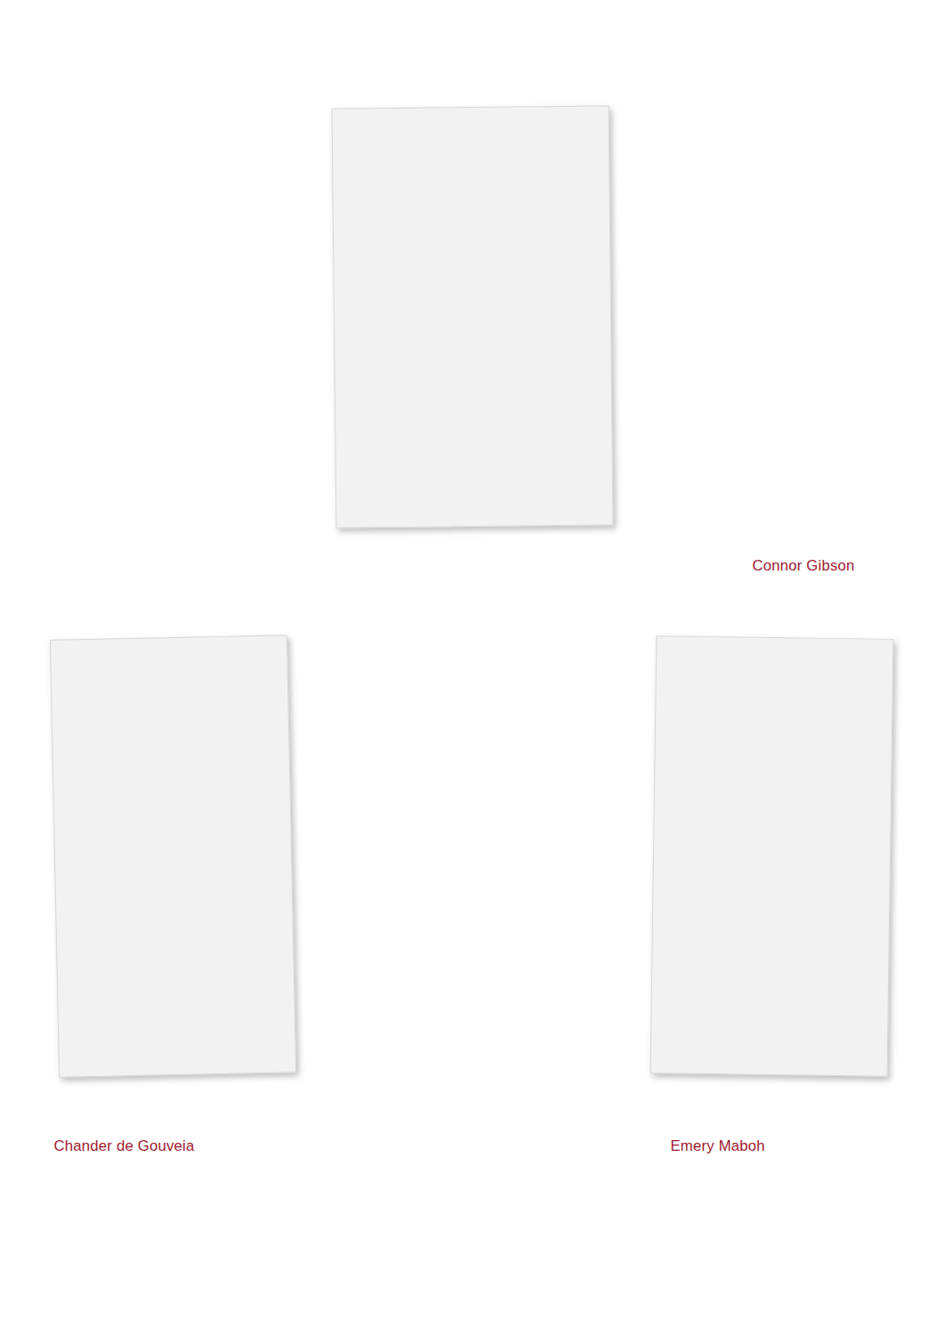Connor Gibson
Chander de Gouveia
Emery Maboh